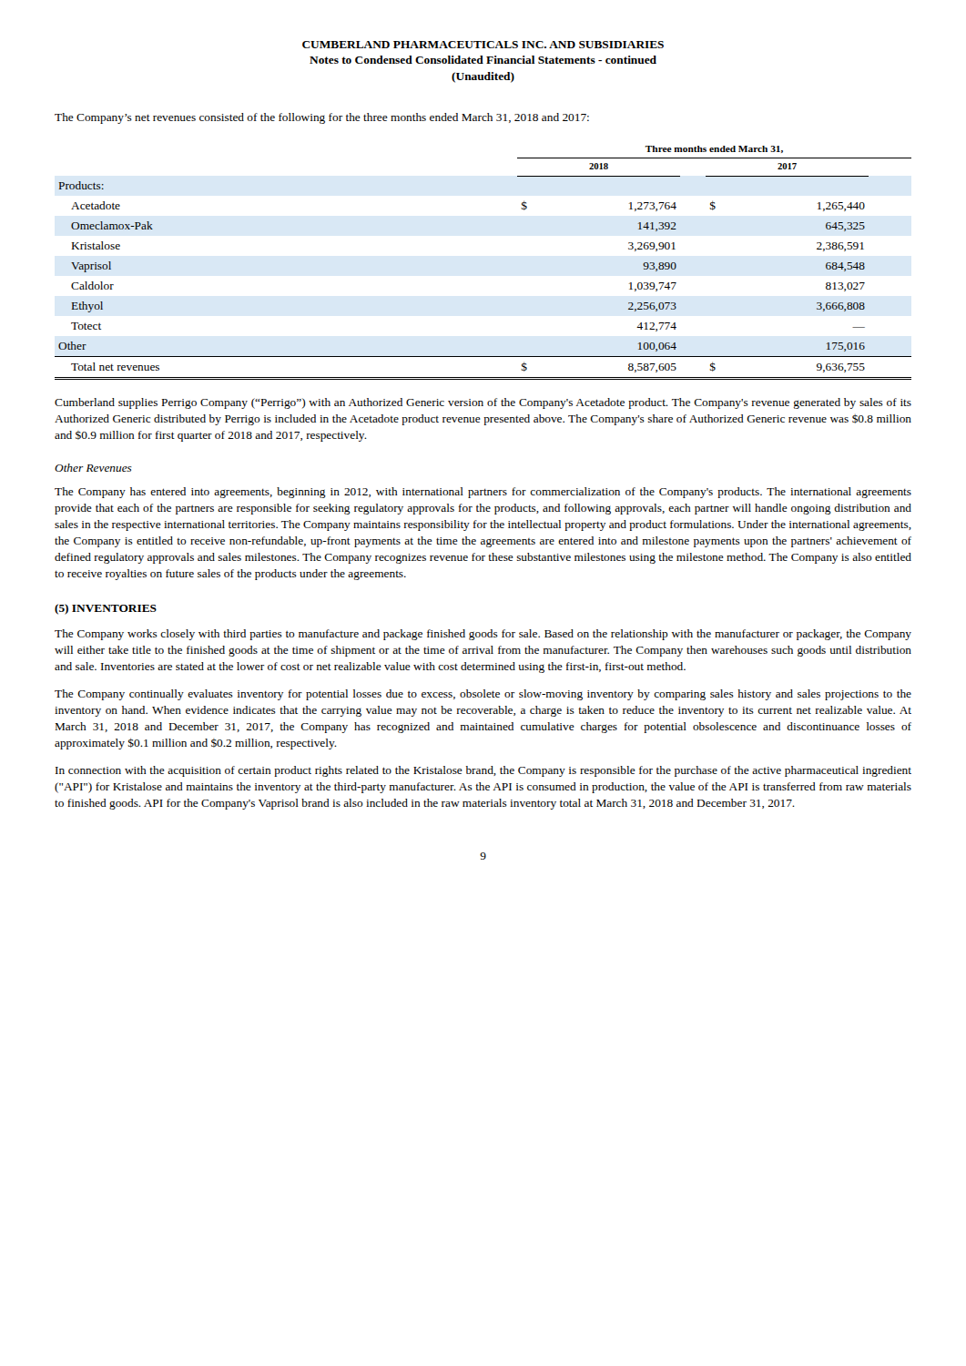CUMBERLAND PHARMACEUTICALS INC. AND SUBSIDIARIES
Notes to Condensed Consolidated Financial Statements - continued
(Unaudited)
The Company’s net revenues consisted of the following for the three months ended March 31, 2018 and 2017:
| | | Three months ended March 31, |
| | | 2018 | | 2017 | |
| Products: | | | | | | | |
| Acetadote | | $ | 1,273,764 | | $ | 1,265,440 | |
| Omeclamox-Pak | | | 141,392 | | | 645,325 | |
| Kristalose | | | 3,269,901 | | | 2,386,591 | |
| Vaprisol | | | 93,890 | | | 684,548 | |
| Caldolor | | | 1,039,747 | | | 813,027 | |
| Ethyol | | | 2,256,073 | | | 3,666,808 | |
| Totect | | | 412,774 | | | — | |
| Other | | | 100,064 | | | 175,016 | |
| Total net revenues | | $ | 8,587,605 | | $ | 9,636,755 | |
Cumberland supplies Perrigo Company (“Perrigo”) with an Authorized Generic version of the Company's Acetadote product. The Company's revenue generated by sales of its Authorized Generic distributed by Perrigo is included in the Acetadote product revenue presented above. The Company's share of Authorized Generic revenue was $0.8 million and $0.9 million for first quarter of 2018 and 2017, respectively.
Other Revenues
The Company has entered into agreements, beginning in 2012, with international partners for commercialization of the Company's products. The international agreements provide that each of the partners are responsible for seeking regulatory approvals for the products, and following approvals, each partner will handle ongoing distribution and sales in the respective international territories. The Company maintains responsibility for the intellectual property and product formulations. Under the international agreements, the Company is entitled to receive non-refundable, up-front payments at the time the agreements are entered into and milestone payments upon the partners' achievement of defined regulatory approvals and sales milestones. The Company recognizes revenue for these substantive milestones using the milestone method. The Company is also entitled to receive royalties on future sales of the products under the agreements.
(5) INVENTORIES
The Company works closely with third parties to manufacture and package finished goods for sale. Based on the relationship with the manufacturer or packager, the Company will either take title to the finished goods at the time of shipment or at the time of arrival from the manufacturer. The Company then warehouses such goods until distribution and sale. Inventories are stated at the lower of cost or net realizable value with cost determined using the first-in, first-out method.
The Company continually evaluates inventory for potential losses due to excess, obsolete or slow-moving inventory by comparing sales history and sales projections to the inventory on hand. When evidence indicates that the carrying value may not be recoverable, a charge is taken to reduce the inventory to its current net realizable value. At March 31, 2018 and December 31, 2017, the Company has recognized and maintained cumulative charges for potential obsolescence and discontinuance losses of approximately $0.1 million and $0.2 million, respectively.
In connection with the acquisition of certain product rights related to the Kristalose brand, the Company is responsible for the purchase of the active pharmaceutical ingredient ("API") for Kristalose and maintains the inventory at the third-party manufacturer. As the API is consumed in production, the value of the API is transferred from raw materials to finished goods. API for the Company's Vaprisol brand is also included in the raw materials inventory total at March 31, 2018 and December 31, 2017.
9